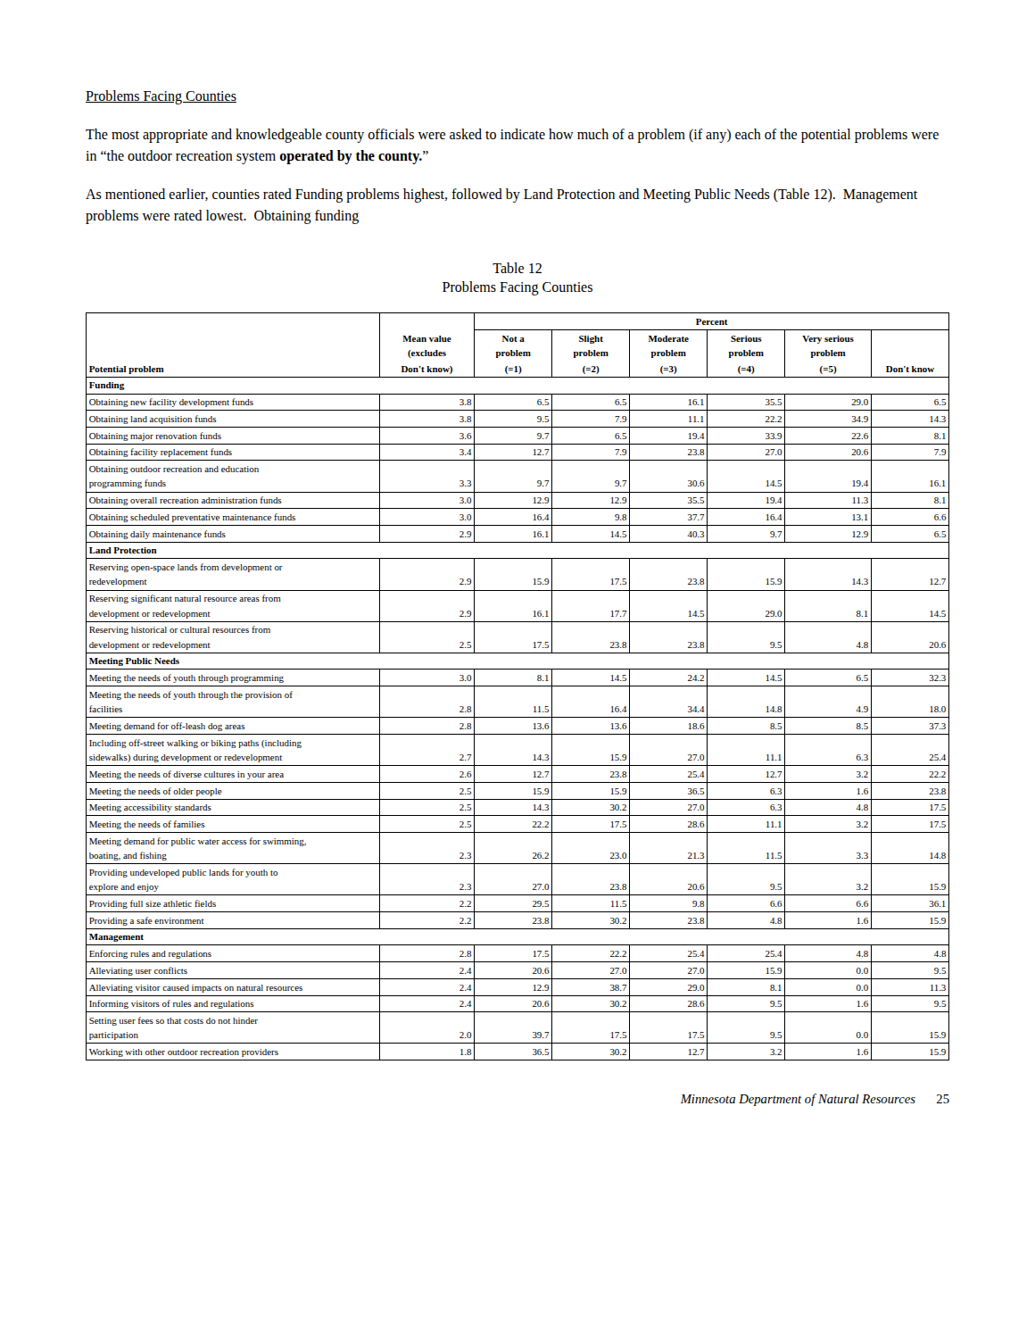Problems Facing Counties
The most appropriate and knowledgeable county officials were asked to indicate how much of a problem (if any) each of the potential problems were in “the outdoor recreation system operated by the county.”
As mentioned earlier, counties rated Funding problems highest, followed by Land Protection and Meeting Public Needs (Table 12). Management problems were rated lowest. Obtaining funding
Table 12 Problems Facing Counties
| | | Percent |
| --- | --- | --- |
| | Mean value (excludes | Not a problem | Slight problem | Moderate problem | Serious problem | Very serious problem | |
| Potential problem | Don't know) | (=1) | (=2) | (=3) | (=4) | (=5) | Don't know |
| Funding |
| Obtaining new facility development funds | 3.8 | 6.5 | 6.5 | 16.1 | 35.5 | 29.0 | 6.5 |
| Obtaining land acquisition funds | 3.8 | 9.5 | 7.9 | 11.1 | 22.2 | 34.9 | 14.3 |
| Obtaining major renovation funds | 3.6 | 9.7 | 6.5 | 19.4 | 33.9 | 22.6 | 8.1 |
| Obtaining facility replacement funds | 3.4 | 12.7 | 7.9 | 23.8 | 27.0 | 20.6 | 7.9 |
| Obtaining outdoor recreation and education programming funds | 3.3 | 9.7 | 9.7 | 30.6 | 14.5 | 19.4 | 16.1 |
| Obtaining overall recreation administration funds | 3.0 | 12.9 | 12.9 | 35.5 | 19.4 | 11.3 | 8.1 |
| Obtaining scheduled preventative maintenance funds | 3.0 | 16.4 | 9.8 | 37.7 | 16.4 | 13.1 | 6.6 |
| Obtaining daily maintenance funds | 2.9 | 16.1 | 14.5 | 40.3 | 9.7 | 12.9 | 6.5 |
| Land Protection |
| Reserving open-space lands from development or redevelopment | 2.9 | 15.9 | 17.5 | 23.8 | 15.9 | 14.3 | 12.7 |
| Reserving significant natural resource areas from development or redevelopment | 2.9 | 16.1 | 17.7 | 14.5 | 29.0 | 8.1 | 14.5 |
| Reserving historical or cultural resources from development or redevelopment | 2.5 | 17.5 | 23.8 | 23.8 | 9.5 | 4.8 | 20.6 |
| Meeting Public Needs |
| Meeting the needs of youth through programming | 3.0 | 8.1 | 14.5 | 24.2 | 14.5 | 6.5 | 32.3 |
| Meeting the needs of youth through the provision of facilities | 2.8 | 11.5 | 16.4 | 34.4 | 14.8 | 4.9 | 18.0 |
| Meeting demand for off-leash dog areas | 2.8 | 13.6 | 13.6 | 18.6 | 8.5 | 8.5 | 37.3 |
| Including off-street walking or biking paths (including sidewalks) during development or redevelopment | 2.7 | 14.3 | 15.9 | 27.0 | 11.1 | 6.3 | 25.4 |
| Meeting the needs of diverse cultures in your area | 2.6 | 12.7 | 23.8 | 25.4 | 12.7 | 3.2 | 22.2 |
| Meeting the needs of older people | 2.5 | 15.9 | 15.9 | 36.5 | 6.3 | 1.6 | 23.8 |
| Meeting accessibility standards | 2.5 | 14.3 | 30.2 | 27.0 | 6.3 | 4.8 | 17.5 |
| Meeting the needs of families | 2.5 | 22.2 | 17.5 | 28.6 | 11.1 | 3.2 | 17.5 |
| Meeting demand for public water access for swimming, boating, and fishing | 2.3 | 26.2 | 23.0 | 21.3 | 11.5 | 3.3 | 14.8 |
| Providing undeveloped public lands for youth to explore and enjoy | 2.3 | 27.0 | 23.8 | 20.6 | 9.5 | 3.2 | 15.9 |
| Providing full size athletic fields | 2.2 | 29.5 | 11.5 | 9.8 | 6.6 | 6.6 | 36.1 |
| Providing a safe environment | 2.2 | 23.8 | 30.2 | 23.8 | 4.8 | 1.6 | 15.9 |
| Management |
| Enforcing rules and regulations | 2.8 | 17.5 | 22.2 | 25.4 | 25.4 | 4.8 | 4.8 |
| Alleviating user conflicts | 2.4 | 20.6 | 27.0 | 27.0 | 15.9 | 0.0 | 9.5 |
| Alleviating visitor caused impacts on natural resources | 2.4 | 12.9 | 38.7 | 29.0 | 8.1 | 0.0 | 11.3 |
| Informing visitors of rules and regulations | 2.4 | 20.6 | 30.2 | 28.6 | 9.5 | 1.6 | 9.5 |
| Setting user fees so that costs do not hinder participation | 2.0 | 39.7 | 17.5 | 17.5 | 9.5 | 0.0 | 15.9 |
| Working with other outdoor recreation providers | 1.8 | 36.5 | 30.2 | 12.7 | 3.2 | 1.6 | 15.9 |
Minnesota Department of Natural Resources25